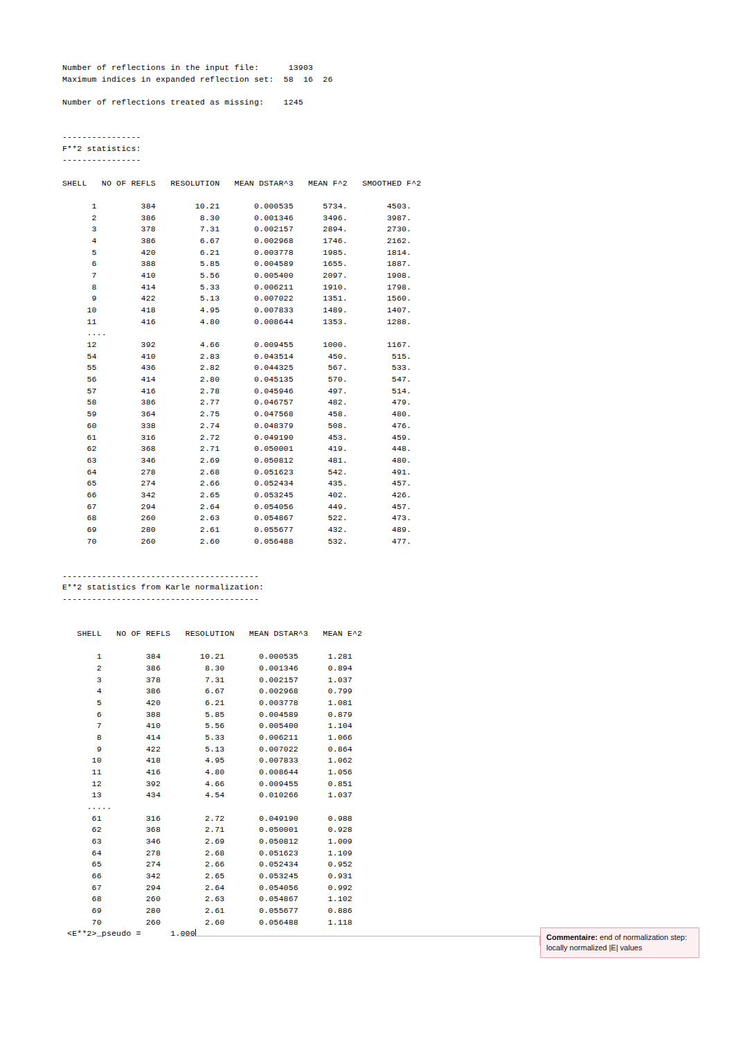Number of reflections in the input file:      13903
Maximum indices in expanded reflection set:  58  16  26

Number of reflections treated as missing:    1245


----------------
F**2 statistics:
----------------

SHELL   NO OF REFLS   RESOLUTION   MEAN DSTAR^3   MEAN F^2   SMOOTHED F^2

      1         384        10.21       0.000535      5734.        4503.
      2         386         8.30       0.001346      3496.        3987.
      3         378         7.31       0.002157      2894.        2730.
      4         386         6.67       0.002968      1746.        2162.
      5         420         6.21       0.003778      1985.        1814.
      6         388         5.85       0.004589      1655.        1887.
      7         410         5.56       0.005400      2097.        1908.
      8         414         5.33       0.006211      1910.        1798.
      9         422         5.13       0.007022      1351.        1560.
     10         418         4.95       0.007833      1489.        1407.
     11         416         4.80       0.008644      1353.        1288.
     ....
     12         392         4.66       0.009455      1000.        1167.
     54         410         2.83       0.043514       450.         515.
     55         436         2.82       0.044325       567.         533.
     56         414         2.80       0.045135       570.         547.
     57         416         2.78       0.045946       497.         514.
     58         386         2.77       0.046757       482.         479.
     59         364         2.75       0.047568       458.         480.
     60         338         2.74       0.048379       508.         476.
     61         316         2.72       0.049190       453.         459.
     62         368         2.71       0.050001       419.         448.
     63         346         2.69       0.050812       481.         480.
     64         278         2.68       0.051623       542.         491.
     65         274         2.66       0.052434       435.         457.
     66         342         2.65       0.053245       402.         426.
     67         294         2.64       0.054056       449.         457.
     68         260         2.63       0.054867       522.         473.
     69         280         2.61       0.055677       432.         489.
     70         260         2.60       0.056488       532.         477.


----------------------------------------
E**2 statistics from Karle normalization:
----------------------------------------


   SHELL   NO OF REFLS   RESOLUTION   MEAN DSTAR^3   MEAN E^2

       1         384        10.21       0.000535      1.281
       2         386         8.30       0.001346      0.894
       3         378         7.31       0.002157      1.037
       4         386         6.67       0.002968      0.799
       5         420         6.21       0.003778      1.081
       6         388         5.85       0.004589      0.879
       7         410         5.56       0.005400      1.104
       8         414         5.33       0.006211      1.066
       9         422         5.13       0.007022      0.864
      10         418         4.95       0.007833      1.062
      11         416         4.80       0.008644      1.056
      12         392         4.66       0.009455      0.851
      13         434         4.54       0.010266      1.037
     .....
      61         316         2.72       0.049190      0.988
      62         368         2.71       0.050001      0.928
      63         346         2.69       0.050812      1.009
      64         278         2.68       0.051623      1.109
      65         274         2.66       0.052434      0.952
      66         342         2.65       0.053245      0.931
      67         294         2.64       0.054056      0.992
      68         260         2.63       0.054867      1.102
      69         280         2.61       0.055677      0.886
      70         260         2.60       0.056488      1.118
 <E**2>_pseudo =      1.000
Commentaire: end of normalization step: locally normalized |E| values